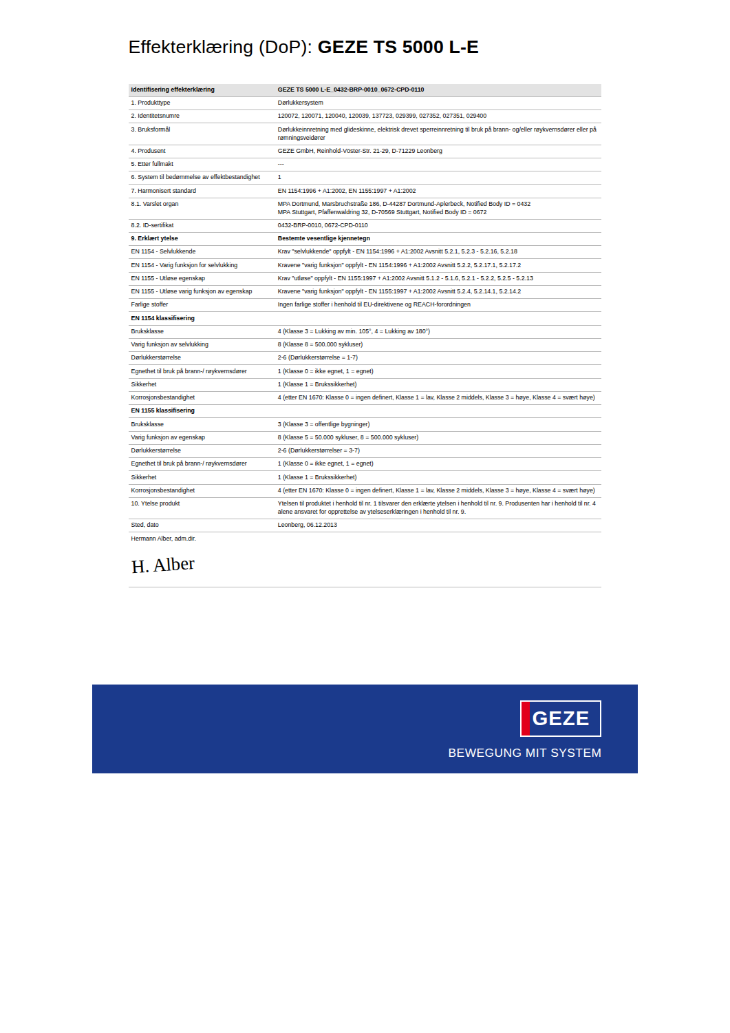Effekterklæring (DoP): GEZE TS 5000 L-E
| Identifisering effekterklæring | GEZE TS 5000 L-E_0432-BRP-0010_0672-CPD-0110 |
| 1. Produkttype | Dørlukkersystem |
| 2. Identitetsnumre | 120072, 120071, 120040, 120039, 137723, 029399, 027352, 027351, 029400 |
| 3. Bruksformål | Dørlukkeinnretning med glideskinne, elektrisk drevet sperreinnretning til bruk på brann- og/eller røykvernsdører eller på rømningsveidører |
| 4. Produsent | GEZE GmbH, Reinhold-Vöster-Str. 21-29, D-71229 Leonberg |
| 5. Etter fullmakt | --- |
| 6. System til bedømmelse av effektbestandighet | 1 |
| 7. Harmonisert standard | EN 1154:1996 + A1:2002, EN 1155:1997 + A1:2002 |
| 8.1. Varslet organ | MPA Dortmund, Marsbruchstraße 186, D-44287 Dortmund-Aplerbeck, Notified Body ID = 0432 MPA Stuttgart, Pfaffenwaldring 32, D-70569 Stuttgart, Notified Body ID = 0672 |
| 8.2. ID-sertifikat | 0432-BRP-0010, 0672-CPD-0110 |
| 9. Erklært ytelse | Bestemte vesentlige kjennetegn |
| EN 1154 - Selvlukkende | Krav "selvlukkende" oppfylt - EN 1154:1996 + A1:2002 Avsnitt 5.2.1, 5.2.3 - 5.2.16, 5.2.18 |
| EN 1154 - Varig funksjon for selvlukking | Kravene "varig funksjon" oppfylt - EN 1154:1996 + A1:2002 Avsnitt 5.2.2, 5.2.17.1, 5.2.17.2 |
| EN 1155 - Utløse egenskap | Krav "utløse" oppfylt - EN 1155:1997 + A1:2002 Avsnitt 5.1.2 - 5.1.6, 5.2.1 - 5.2.2, 5.2.5 - 5.2.13 |
| EN 1155 - Utløse varig funksjon av egenskap | Kravene "varig funksjon" oppfylt - EN 1155:1997 + A1:2002 Avsnitt 5.2.4, 5.2.14.1, 5.2.14.2 |
| Farlige stoffer | Ingen farlige stoffer i henhold til EU-direktivene og REACH-forordningen |
| EN 1154 klassifisering | |
| Bruksklasse | 4 (Klasse 3 = Lukking av min. 105°, 4 = Lukking av 180°) |
| Varig funksjon av selvlukking | 8 (Klasse 8 = 500.000 sykluser) |
| Dørlukkerstørrelse | 2-6 (Dørlukkerstørrelse = 1-7) |
| Egnethet til bruk på brann-/ røykvernsdører | 1 (Klasse 0 = ikke egnet, 1 = egnet) |
| Sikkerhet | 1 (Klasse 1 = Brukssikkerhet) |
| Korrosjonsbestandighet | 4 (etter EN 1670: Klasse 0 = ingen definert, Klasse 1 = lav, Klasse 2 middels, Klasse 3 = høye, Klasse 4 = svært høye) |
| EN 1155 klassifisering | |
| Bruksklasse | 3 (Klasse 3 = offentlige bygninger) |
| Varig funksjon av egenskap | 8 (Klasse 5 = 50.000 sykluser, 8 = 500.000 sykluser) |
| Dørlukkerstørrelse | 2-6 (Dørlukkerstørrelser = 3-7) |
| Egnethet til bruk på brann-/ røykvernsdører | 1 (Klasse 0 = ikke egnet, 1 = egnet) |
| Sikkerhet | 1 (Klasse 1 = Brukssikkerhet) |
| Korrosjonsbestandighet | 4 (etter EN 1670: Klasse 0 = ingen definert, Klasse 1 = lav, Klasse 2 middels, Klasse 3 = høye, Klasse 4 = svært høye) |
| 10. Ytelse produkt | Ytelsen til produktet i henhold til nr. 1 tilsvarer den erklærte ytelsen i henhold til nr. 9. Produsenten har i henhold til nr. 4 alene ansvaret for opprettelse av ytelseserklæringen i henhold til nr. 9. |
| Sted, dato | Leonberg, 06.12.2013 |
| Hermann Alber, adm.dir. |
| H. Alber |
GEZE
BEWEGUNG MIT SYSTEM